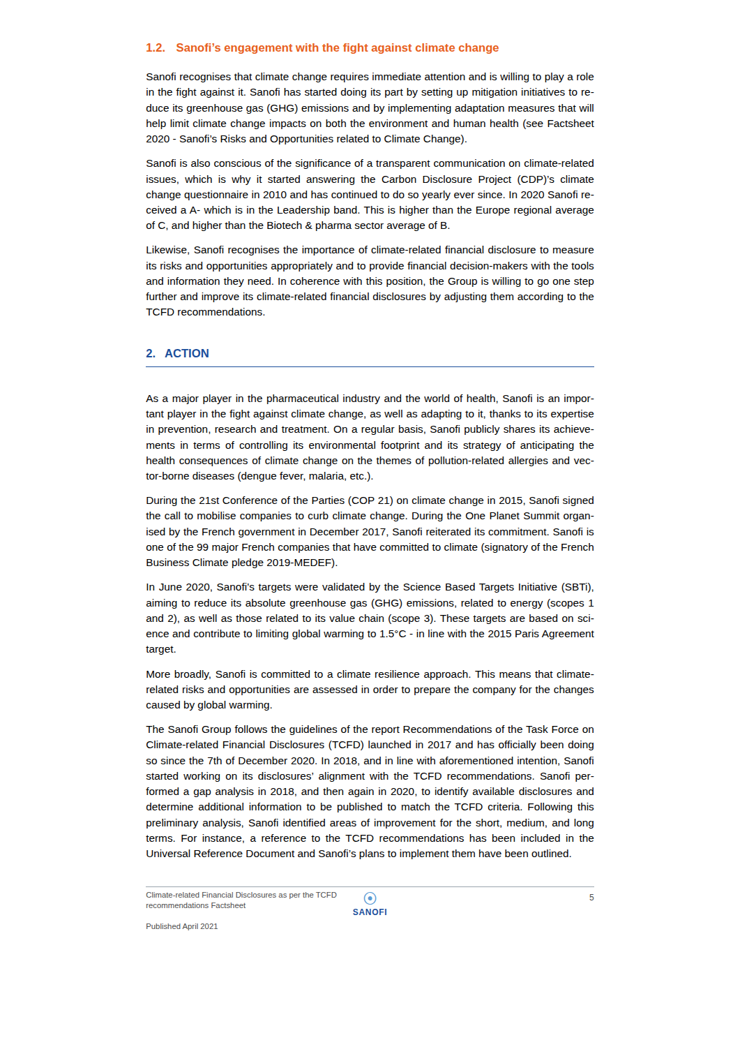1.2. Sanofi’s engagement with the fight against climate change
Sanofi recognises that climate change requires immediate attention and is willing to play a role in the fight against it. Sanofi has started doing its part by setting up mitigation initiatives to reduce its greenhouse gas (GHG) emissions and by implementing adaptation measures that will help limit climate change impacts on both the environment and human health (see Factsheet 2020 - Sanofi’s Risks and Opportunities related to Climate Change).
Sanofi is also conscious of the significance of a transparent communication on climate-related issues, which is why it started answering the Carbon Disclosure Project (CDP)’s climate change questionnaire in 2010 and has continued to do so yearly ever since. In 2020 Sanofi received a A- which is in the Leadership band. This is higher than the Europe regional average of C, and higher than the Biotech & pharma sector average of B.
Likewise, Sanofi recognises the importance of climate-related financial disclosure to measure its risks and opportunities appropriately and to provide financial decision-makers with the tools and information they need. In coherence with this position, the Group is willing to go one step further and improve its climate-related financial disclosures by adjusting them according to the TCFD recommendations.
2. ACTION
As a major player in the pharmaceutical industry and the world of health, Sanofi is an important player in the fight against climate change, as well as adapting to it, thanks to its expertise in prevention, research and treatment. On a regular basis, Sanofi publicly shares its achievements in terms of controlling its environmental footprint and its strategy of anticipating the health consequences of climate change on the themes of pollution-related allergies and vector-borne diseases (dengue fever, malaria, etc.).
During the 21st Conference of the Parties (COP 21) on climate change in 2015, Sanofi signed the call to mobilise companies to curb climate change. During the One Planet Summit organised by the French government in December 2017, Sanofi reiterated its commitment. Sanofi is one of the 99 major French companies that have committed to climate (signatory of the French Business Climate pledge 2019-MEDEF).
In June 2020, Sanofi’s targets were validated by the Science Based Targets Initiative (SBTi), aiming to reduce its absolute greenhouse gas (GHG) emissions, related to energy (scopes 1 and 2), as well as those related to its value chain (scope 3). These targets are based on science and contribute to limiting global warming to 1.5°C - in line with the 2015 Paris Agreement target.
More broadly, Sanofi is committed to a climate resilience approach. This means that climate-related risks and opportunities are assessed in order to prepare the company for the changes caused by global warming.
The Sanofi Group follows the guidelines of the report Recommendations of the Task Force on Climate-related Financial Disclosures (TCFD) launched in 2017 and has officially been doing so since the 7th of December 2020. In 2018, and in line with aforementioned intention, Sanofi started working on its disclosures’ alignment with the TCFD recommendations. Sanofi performed a gap analysis in 2018, and then again in 2020, to identify available disclosures and determine additional information to be published to match the TCFD criteria. Following this preliminary analysis, Sanofi identified areas of improvement for the short, medium, and long terms. For instance, a reference to the TCFD recommendations has been included in the Universal Reference Document and Sanofi’s plans to implement them have been outlined.
Climate-related Financial Disclosures as per the TCFD
recommendations Factsheet
Published April 2021
⦿
SANOFI
5